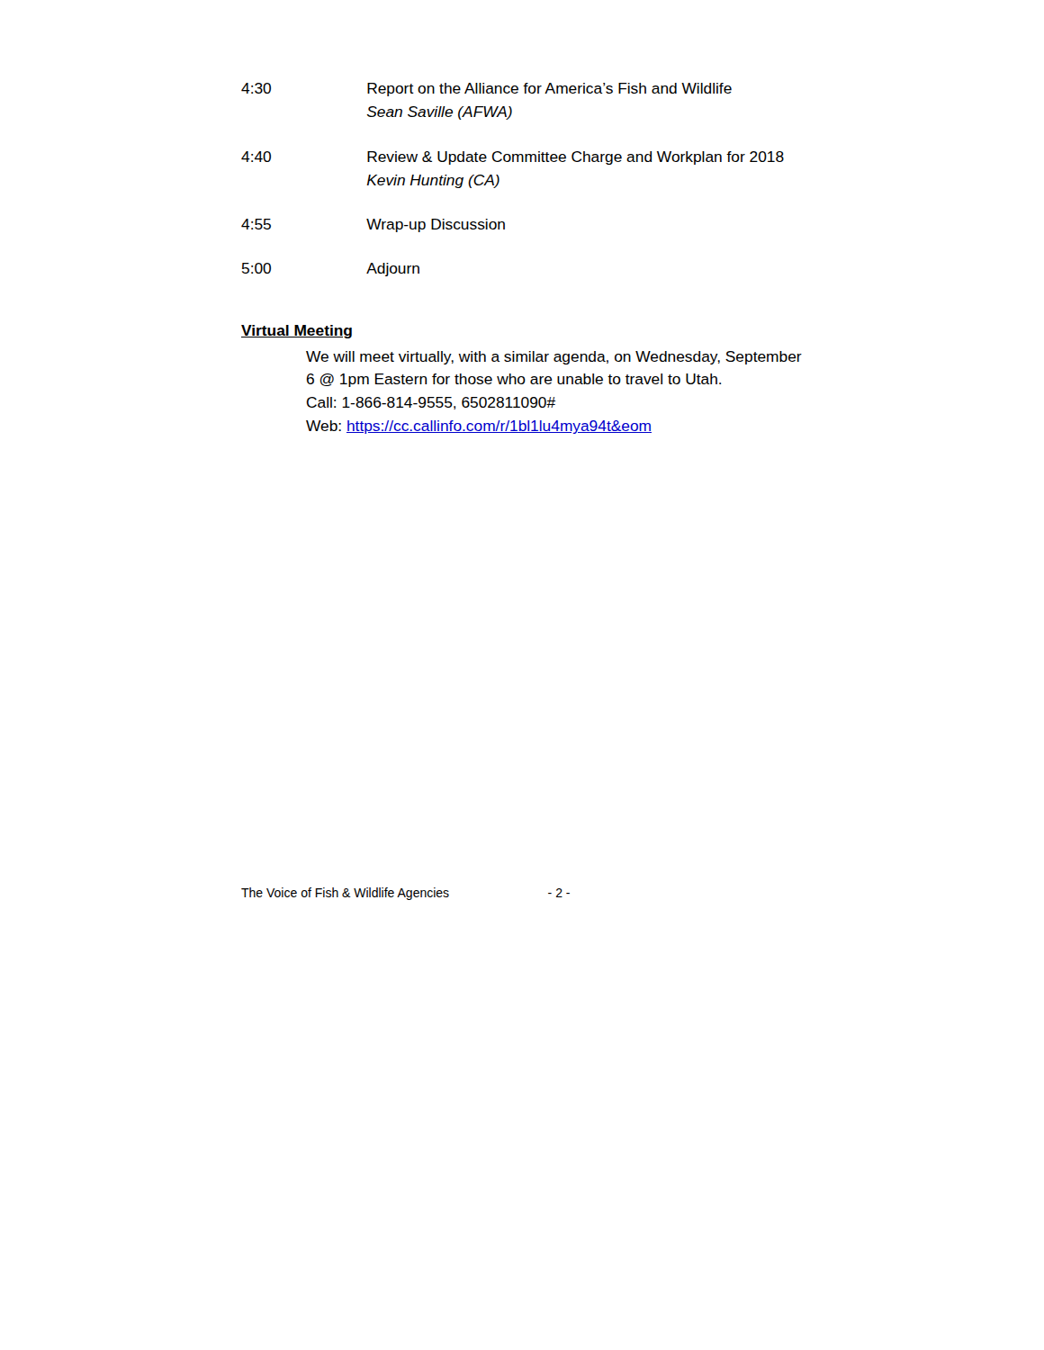| 4:30 | Report on the Alliance for America’s Fish and Wildlife Sean Saville (AFWA) |
| 4:40 | Review & Update Committee Charge and Workplan for 2018 Kevin Hunting (CA) |
| 4:55 | Wrap-up Discussion |
| 5:00 | Adjourn |
Virtual Meeting
We will meet virtually, with a similar agenda, on Wednesday, September 6 @ 1pm Eastern for those who are unable to travel to Utah.
Call: 1-866-814-9555, 6502811090#
Web: https://cc.callinfo.com/r/1bl1lu4mya94t&eom
The Voice of Fish & Wildlife Agencies - 2 -